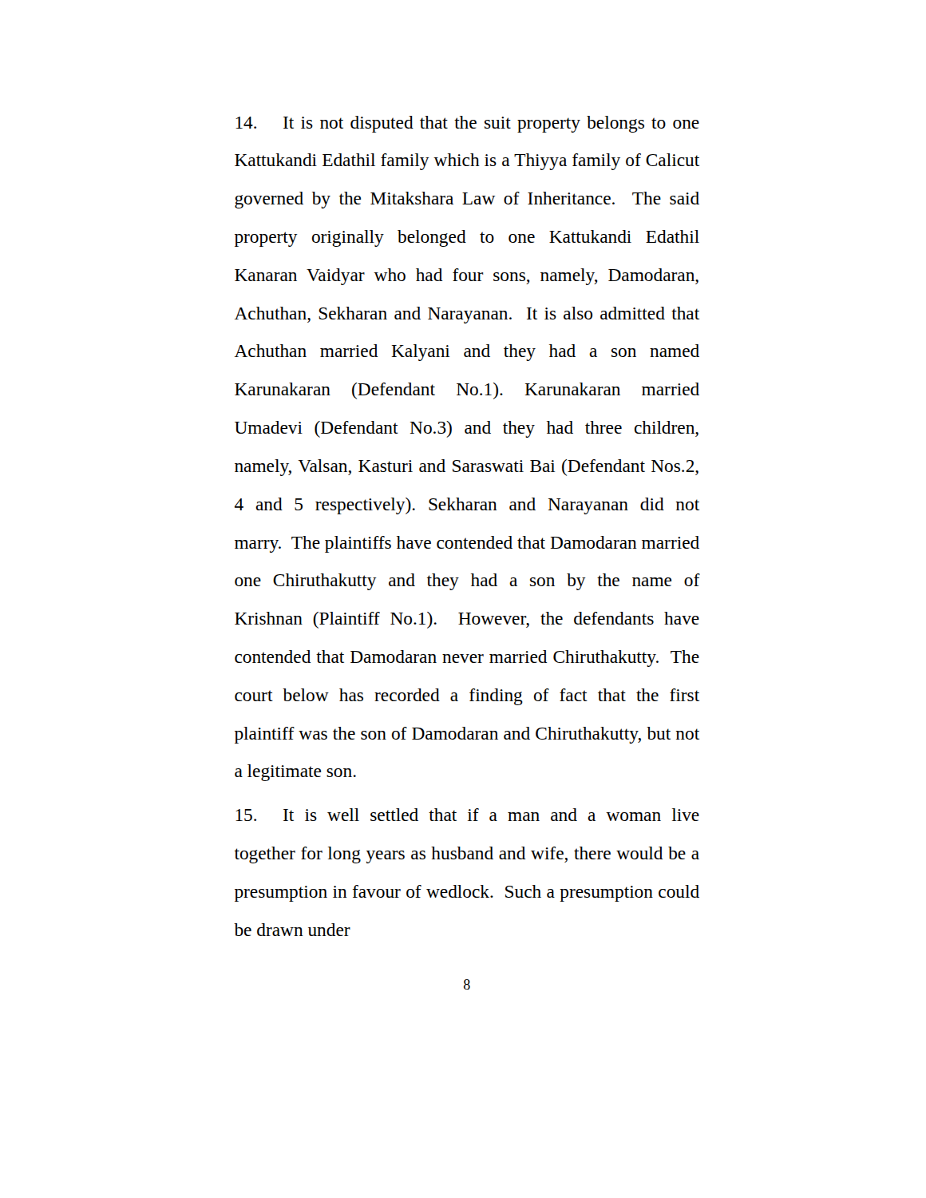14. It is not disputed that the suit property belongs to one Kattukandi Edathil family which is a Thiyya family of Calicut governed by the Mitakshara Law of Inheritance. The said property originally belonged to one Kattukandi Edathil Kanaran Vaidyar who had four sons, namely, Damodaran, Achuthan, Sekharan and Narayanan. It is also admitted that Achuthan married Kalyani and they had a son named Karunakaran (Defendant No.1). Karunakaran married Umadevi (Defendant No.3) and they had three children, namely, Valsan, Kasturi and Saraswati Bai (Defendant Nos.2, 4 and 5 respectively). Sekharan and Narayanan did not marry. The plaintiffs have contended that Damodaran married one Chiruthakutty and they had a son by the name of Krishnan (Plaintiff No.1). However, the defendants have contended that Damodaran never married Chiruthakutty. The court below has recorded a finding of fact that the first plaintiff was the son of Damodaran and Chiruthakutty, but not a legitimate son.
15. It is well settled that if a man and a woman live together for long years as husband and wife, there would be a presumption in favour of wedlock. Such a presumption could be drawn under
8